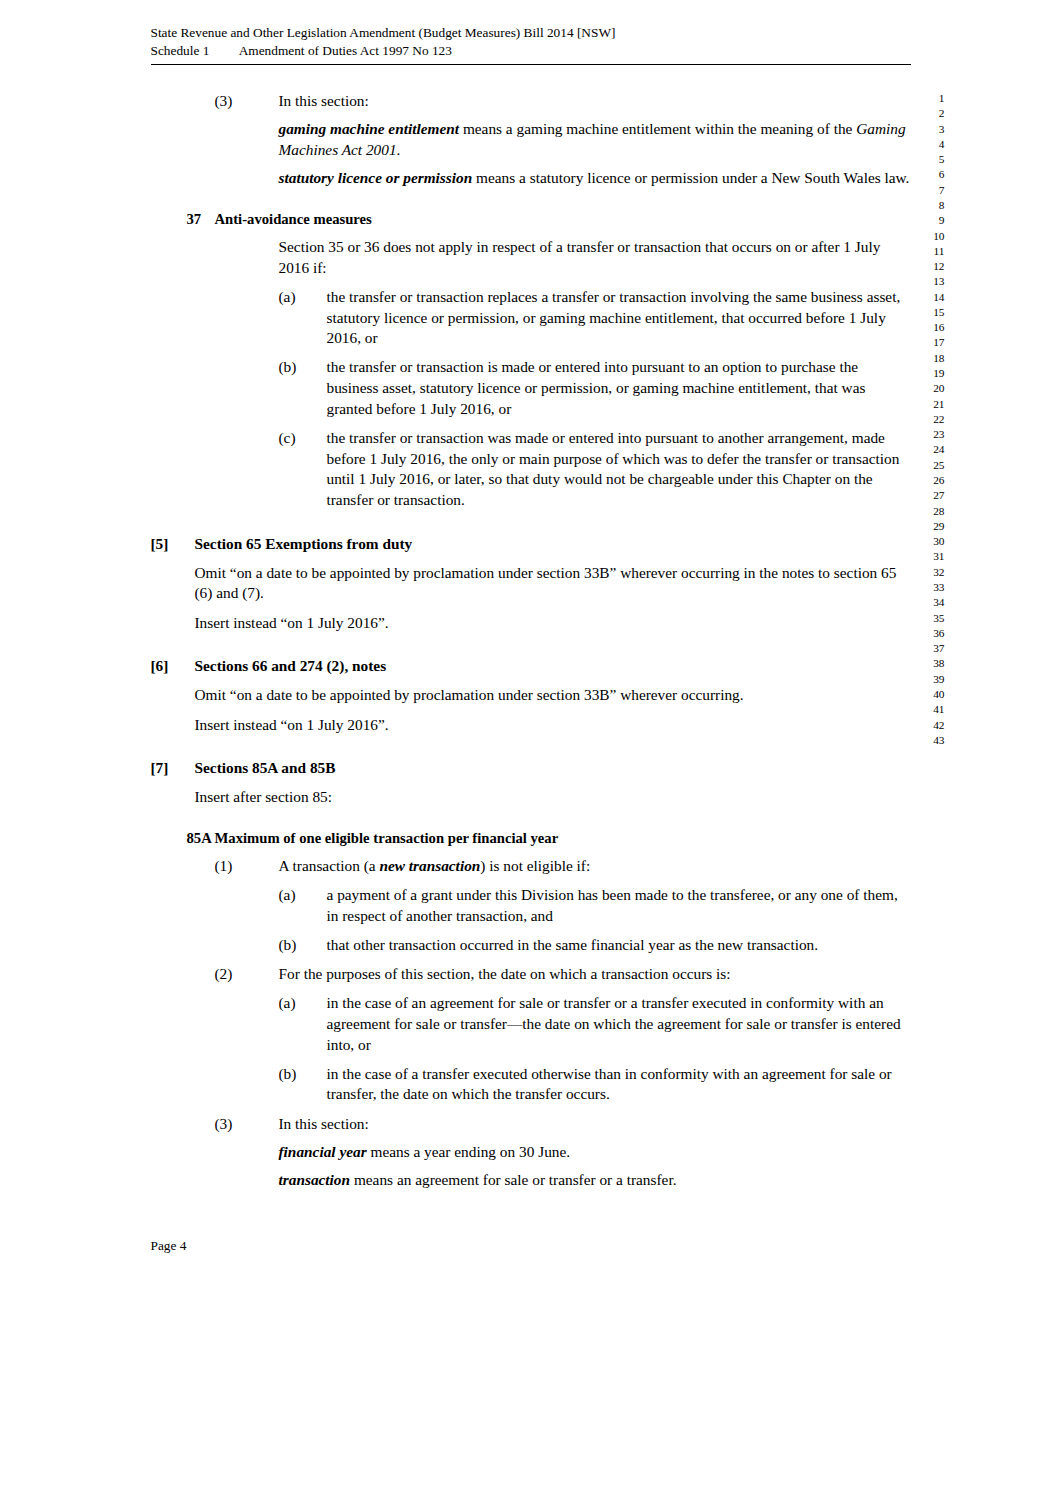State Revenue and Other Legislation Amendment (Budget Measures) Bill 2014 [NSW] Schedule 1 Amendment of Duties Act 1997 No 123
(3)
In this section:
gaming machine entitlement means a gaming machine entitlement within the meaning of the Gaming Machines Act 2001.
statutory licence or permission means a statutory licence or permission under a New South Wales law.
37
Anti-avoidance measures
Section 35 or 36 does not apply in respect of a transfer or transaction that occurs on or after 1 July 2016 if:
(a)
the transfer or transaction replaces a transfer or transaction involving the same business asset, statutory licence or permission, or gaming machine entitlement, that occurred before 1 July 2016, or
(b)
the transfer or transaction is made or entered into pursuant to an option to purchase the business asset, statutory licence or permission, or gaming machine entitlement, that was granted before 1 July 2016, or
(c)
the transfer or transaction was made or entered into pursuant to another arrangement, made before 1 July 2016, the only or main purpose of which was to defer the transfer or transaction until 1 July 2016, or later, so that duty would not be chargeable under this Chapter on the transfer or transaction.
[5]
Section 65 Exemptions from duty
Omit “on a date to be appointed by proclamation under section 33B” wherever occurring in the notes to section 65 (6) and (7).
Insert instead “on 1 July 2016”.
[6]
Sections 66 and 274 (2), notes
Omit “on a date to be appointed by proclamation under section 33B” wherever occurring.
Insert instead “on 1 July 2016”.
[7]
Sections 85A and 85B
Insert after section 85:
85A
Maximum of one eligible transaction per financial year
(1)
A transaction (a new transaction) is not eligible if:
(a)
a payment of a grant under this Division has been made to the transferee, or any one of them, in respect of another transaction, and
(b)
that other transaction occurred in the same financial year as the new transaction.
(2)
For the purposes of this section, the date on which a transaction occurs is:
(a)
in the case of an agreement for sale or transfer or a transfer executed in conformity with an agreement for sale or transfer—the date on which the agreement for sale or transfer is entered into, or
(b)
in the case of a transfer executed otherwise than in conformity with an agreement for sale or transfer, the date on which the transfer occurs.
(3)
In this section:
financial year means a year ending on 30 June.
transaction means an agreement for sale or transfer or a transfer.
12345 678910 1112131415 1617181920 2122232425 2627282930 3132333435 3637383940 414243
Page 4